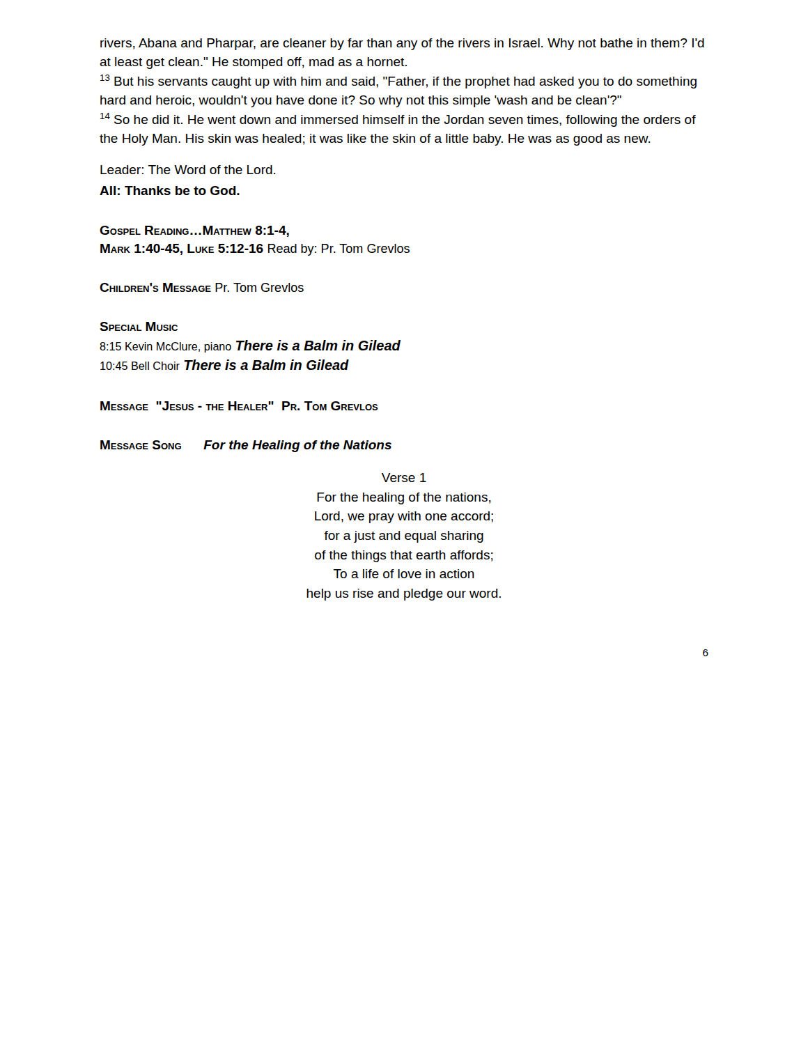rivers, Abana and Pharpar, are cleaner by far than any of the rivers in Israel. Why not bathe in them? I'd at least get clean." He stomped off, mad as a hornet.
13 But his servants caught up with him and said, "Father, if the prophet had asked you to do something hard and heroic, wouldn't you have done it? So why not this simple 'wash and be clean'?"
14 So he did it. He went down and immersed himself in the Jordan seven times, following the orders of the Holy Man. His skin was healed; it was like the skin of a little baby. He was as good as new.
Leader: The Word of the Lord.
All: Thanks be to God.
Gospel Reading…Matthew 8:1-4,
Mark 1:40-45, Luke 5:12-16 Read by: Pr. Tom Grevlos
Children's Message Pr. Tom Grevlos
Special Music
8:15 Kevin McClure, piano There is a Balm in Gilead
10:45 Bell Choir There is a Balm in Gilead
Message "Jesus - the Healer" Pr. Tom Grevlos
Message Song For the Healing of the Nations
Verse 1
For the healing of the nations,
Lord, we pray with one accord;
for a just and equal sharing
of the things that earth affords;
To a life of love in action
help us rise and pledge our word.
6